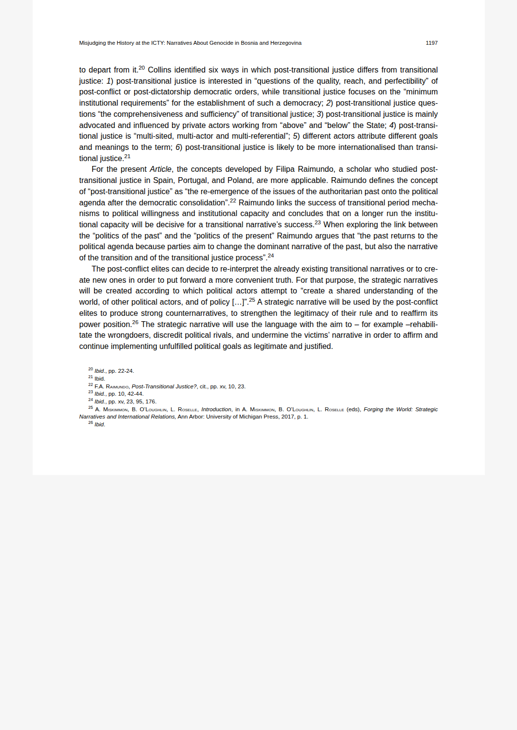Misjudging the History at the ICTY: Narratives About Genocide in Bosnia and Herzegovina 1197
to depart from it.20 Collins identified six ways in which post-transitional justice differs from transitional justice: 1) post-transitional justice is interested in “questions of the quality, reach, and perfectibility” of post-conflict or post-dictatorship democratic orders, while transitional justice focuses on the “minimum institutional requirements” for the establishment of such a democracy; 2) post-transitional justice questions “the comprehensiveness and sufficiency” of transitional justice; 3) post-transitional justice is mainly advocated and influenced by private actors working from “above” and “below” the State; 4) post-transitional justice is “multi-sited, multi-actor and multi-referential”; 5) different actors attribute different goals and meanings to the term; 6) post-transitional justice is likely to be more internationalised than transitional justice.21
For the present Article, the concepts developed by Filipa Raimundo, a scholar who studied post-transitional justice in Spain, Portugal, and Poland, are more applicable. Raimundo defines the concept of “post-transitional justice” as “the re-emergence of the issues of the authoritarian past onto the political agenda after the democratic consolidation”.22 Raimundo links the success of transitional period mechanisms to political willingness and institutional capacity and concludes that on a longer run the institutional capacity will be decisive for a transitional narrative’s success.23 When exploring the link between the “politics of the past” and the “politics of the present” Raimundo argues that “the past returns to the political agenda because parties aim to change the dominant narrative of the past, but also the narrative of the transition and of the transitional justice process”.24
The post-conflict elites can decide to re-interpret the already existing transitional narratives or to create new ones in order to put forward a more convenient truth. For that purpose, the strategic narratives will be created according to which political actors attempt to “create a shared understanding of the world, of other political actors, and of policy […]”.25 A strategic narrative will be used by the post-conflict elites to produce strong counternarratives, to strengthen the legitimacy of their rule and to reaffirm its power position.26 The strategic narrative will use the language with the aim to – for example –rehabilitate the wrongdoers, discredit political rivals, and undermine the victims’ narrative in order to affirm and continue implementing unfulfilled political goals as legitimate and justified.
20 Ibid., pp. 22-24.
21 Ibid.
22 F.A. Raimundo, Post-Transitional Justice?, cit., pp. xv, 10, 23.
23 Ibid., pp. 10, 42-44.
24 Ibid., pp. xv, 23, 95, 176.
25 A. Miskimmon, B. O’Loughlin, L. Roselle, Introduction, in A. Miskimmon, B. O’Loughlin, L. Roselle (eds), Forging the World: Strategic Narratives and International Relations, Ann Arbor: University of Michigan Press, 2017, p. 1.
26 Ibid.